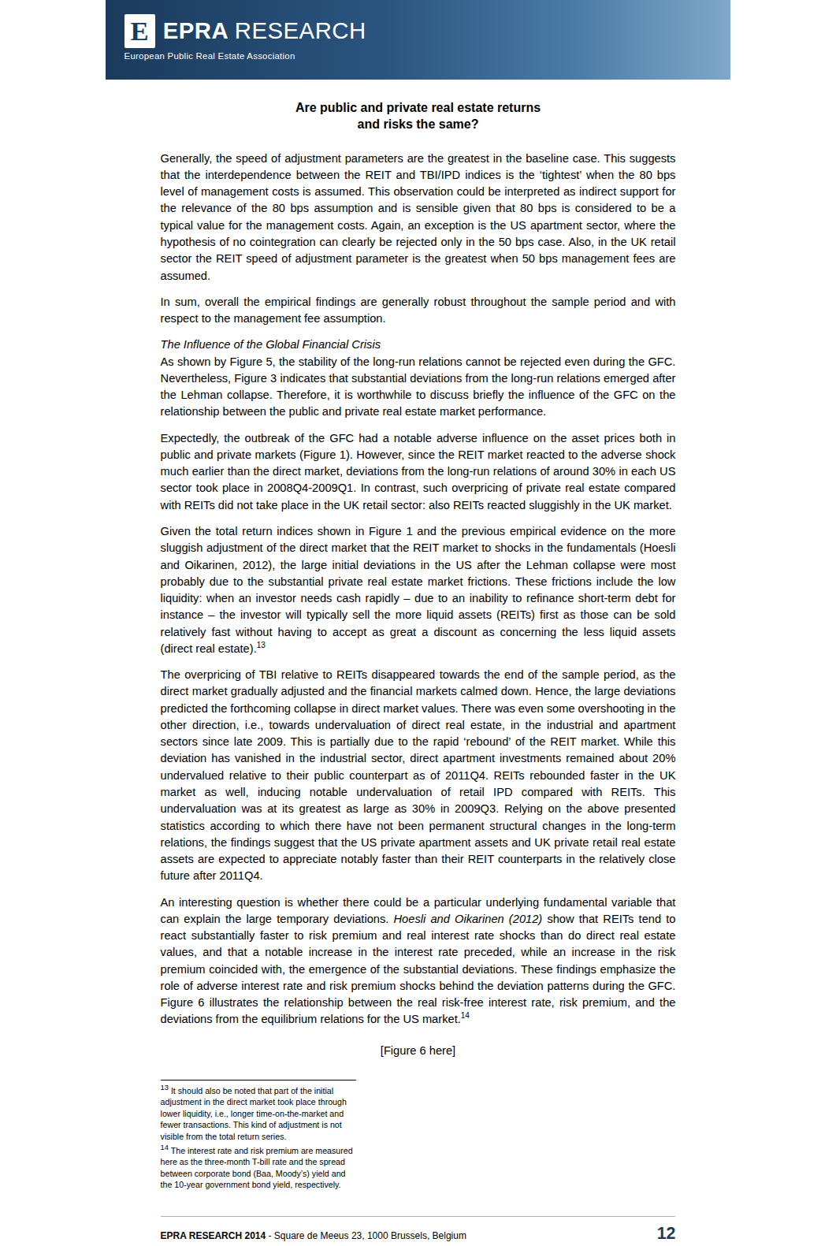E EPRA RESEARCH
European Public Real Estate Association
Are public and private real estate returns
and risks the same?
Generally, the speed of adjustment parameters are the greatest in the baseline case. This suggests that the interdependence between the REIT and TBI/IPD indices is the ‘tightest’ when the 80 bps level of management costs is assumed. This observation could be interpreted as indirect support for the relevance of the 80 bps assumption and is sensible given that 80 bps is considered to be a typical value for the management costs. Again, an exception is the US apartment sector, where the hypothesis of no cointegration can clearly be rejected only in the 50 bps case. Also, in the UK retail sector the REIT speed of adjustment parameter is the greatest when 50 bps management fees are assumed.
In sum, overall the empirical findings are generally robust throughout the sample period and with respect to the management fee assumption.
The Influence of the Global Financial Crisis
As shown by Figure 5, the stability of the long-run relations cannot be rejected even during the GFC. Nevertheless, Figure 3 indicates that substantial deviations from the long-run relations emerged after the Lehman collapse. Therefore, it is worthwhile to discuss briefly the influence of the GFC on the relationship between the public and private real estate market performance.
Expectedly, the outbreak of the GFC had a notable adverse influence on the asset prices both in public and private markets (Figure 1). However, since the REIT market reacted to the adverse shock much earlier than the direct market, deviations from the long-run relations of around 30% in each US sector took place in 2008Q4-2009Q1. In contrast, such overpricing of private real estate compared with REITs did not take place in the UK retail sector: also REITs reacted sluggishly in the UK market.
Given the total return indices shown in Figure 1 and the previous empirical evidence on the more sluggish adjustment of the direct market that the REIT market to shocks in the fundamentals (Hoesli and Oikarinen, 2012), the large initial deviations in the US after the Lehman collapse were most probably due to the substantial private real estate market frictions. These frictions include the low liquidity: when an investor needs cash rapidly – due to an inability to refinance short-term debt for instance – the investor will typically sell the more liquid assets (REITs) first as those can be sold relatively fast without having to accept as great a discount as concerning the less liquid assets (direct real estate).13
The overpricing of TBI relative to REITs disappeared towards the end of the sample period, as the direct market gradually adjusted and the financial markets calmed down. Hence, the large deviations predicted the forthcoming collapse in direct market values. There was even some overshooting in the other direction, i.e., towards undervaluation of direct real estate, in the industrial and apartment sectors since late 2009. This is partially due to the rapid ‘rebound’ of the REIT market. While this deviation has vanished in the industrial sector, direct apartment investments remained about 20% undervalued relative to their public counterpart as of 2011Q4. REITs rebounded faster in the UK market as well, inducing notable undervaluation of retail IPD compared with REITs. This undervaluation was at its greatest as large as 30% in 2009Q3. Relying on the above presented statistics according to which there have not been permanent structural changes in the long-term relations, the findings suggest that the US private apartment assets and UK private retail real estate assets are expected to appreciate notably faster than their REIT counterparts in the relatively close future after 2011Q4.
An interesting question is whether there could be a particular underlying fundamental variable that can explain the large temporary deviations. Hoesli and Oikarinen (2012) show that REITs tend to react substantially faster to risk premium and real interest rate shocks than do direct real estate values, and that a notable increase in the interest rate preceded, while an increase in the risk premium coincided with, the emergence of the substantial deviations. These findings emphasize the role of adverse interest rate and risk premium shocks behind the deviation patterns during the GFC. Figure 6 illustrates the relationship between the real risk-free interest rate, risk premium, and the deviations from the equilibrium relations for the US market.14
[Figure 6 here]
13 It should also be noted that part of the initial adjustment in the direct market took place through lower liquidity, i.e., longer time-on-the-market and fewer transactions. This kind of adjustment is not visible from the total return series.
14 The interest rate and risk premium are measured here as the three-month T-bill rate and the spread between corporate bond (Baa, Moody’s) yield and the 10-year government bond yield, respectively.
EPRA RESEARCH 2014 - Square de Meeus 23, 1000 Brussels, Belgium
12